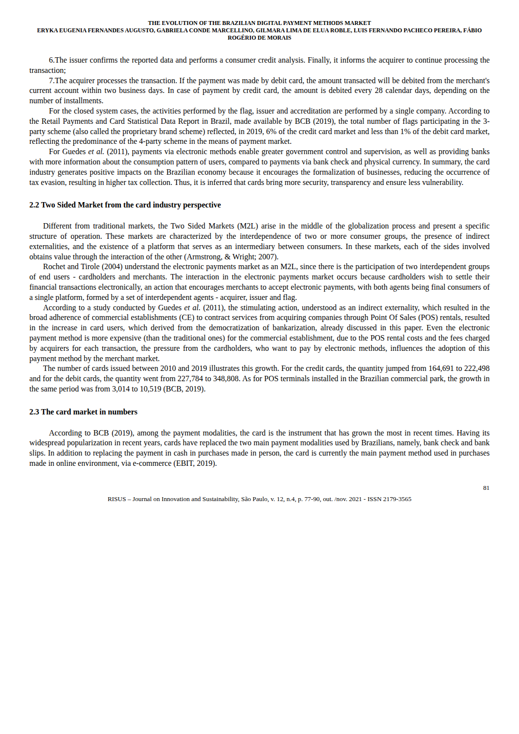THE EVOLUTION OF THE BRAZILIAN DIGITAL PAYMENT METHODS MARKET
ERYKA EUGENIA FERNANDES AUGUSTO, GABRIELA CONDE MARCELLINO, GILMARA LIMA DE ELUA ROBLE, LUIS FERNANDO PACHECO PEREIRA, FÁBIO ROGÉRIO DE MORAIS
6.The issuer confirms the reported data and performs a consumer credit analysis. Finally, it informs the acquirer to continue processing the transaction;
7.The acquirer processes the transaction. If the payment was made by debit card, the amount transacted will be debited from the merchant's current account within two business days. In case of payment by credit card, the amount is debited every 28 calendar days, depending on the number of installments.
For the closed system cases, the activities performed by the flag, issuer and accreditation are performed by a single company. According to the Retail Payments and Card Statistical Data Report in Brazil, made available by BCB (2019), the total number of flags participating in the 3-party scheme (also called the proprietary brand scheme) reflected, in 2019, 6% of the credit card market and less than 1% of the debit card market, reflecting the predominance of the 4-party scheme in the means of payment market.
For Guedes et al. (2011), payments via electronic methods enable greater government control and supervision, as well as providing banks with more information about the consumption pattern of users, compared to payments via bank check and physical currency. In summary, the card industry generates positive impacts on the Brazilian economy because it encourages the formalization of businesses, reducing the occurrence of tax evasion, resulting in higher tax collection. Thus, it is inferred that cards bring more security, transparency and ensure less vulnerability.
2.2 Two Sided Market from the card industry perspective
Different from traditional markets, the Two Sided Markets (M2L) arise in the middle of the globalization process and present a specific structure of operation. These markets are characterized by the interdependence of two or more consumer groups, the presence of indirect externalities, and the existence of a platform that serves as an intermediary between consumers. In these markets, each of the sides involved obtains value through the interaction of the other (Armstrong, & Wright; 2007).
Rochet and Tirole (2004) understand the electronic payments market as an M2L, since there is the participation of two interdependent groups of end users - cardholders and merchants. The interaction in the electronic payments market occurs because cardholders wish to settle their financial transactions electronically, an action that encourages merchants to accept electronic payments, with both agents being final consumers of a single platform, formed by a set of interdependent agents - acquirer, issuer and flag.
According to a study conducted by Guedes et al. (2011), the stimulating action, understood as an indirect externality, which resulted in the broad adherence of commercial establishments (CE) to contract services from acquiring companies through Point Of Sales (POS) rentals, resulted in the increase in card users, which derived from the democratization of bankarization, already discussed in this paper. Even the electronic payment method is more expensive (than the traditional ones) for the commercial establishment, due to the POS rental costs and the fees charged by acquirers for each transaction, the pressure from the cardholders, who want to pay by electronic methods, influences the adoption of this payment method by the merchant market.
The number of cards issued between 2010 and 2019 illustrates this growth. For the credit cards, the quantity jumped from 164,691 to 222,498 and for the debit cards, the quantity went from 227,784 to 348,808. As for POS terminals installed in the Brazilian commercial park, the growth in the same period was from 3,014 to 10,519 (BCB, 2019).
2.3 The card market in numbers
According to BCB (2019), among the payment modalities, the card is the instrument that has grown the most in recent times. Having its widespread popularization in recent years, cards have replaced the two main payment modalities used by Brazilians, namely, bank check and bank slips. In addition to replacing the payment in cash in purchases made in person, the card is currently the main payment method used in purchases made in online environment, via e-commerce (EBIT, 2019).
81
RISUS – Journal on Innovation and Sustainability, São Paulo, v. 12, n.4, p. 77-90, out. /nov. 2021 - ISSN 2179-3565